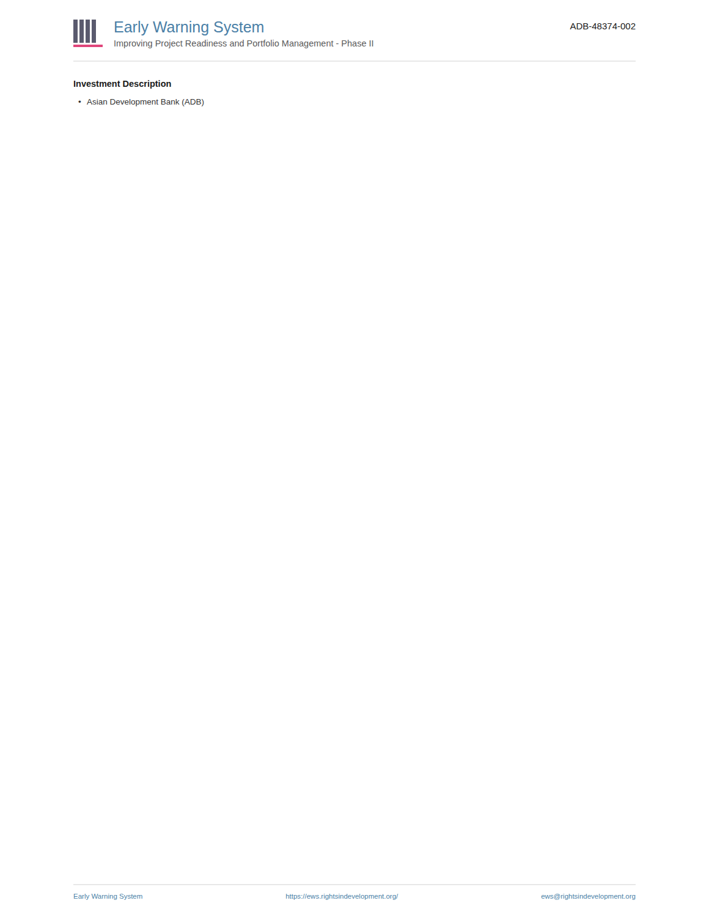Early Warning System
Improving Project Readiness and Portfolio Management - Phase II
ADB-48374-002
Investment Description
Asian Development Bank (ADB)
Early Warning System https://ews.rightsindevelopment.org/ ews@rightsindevelopment.org